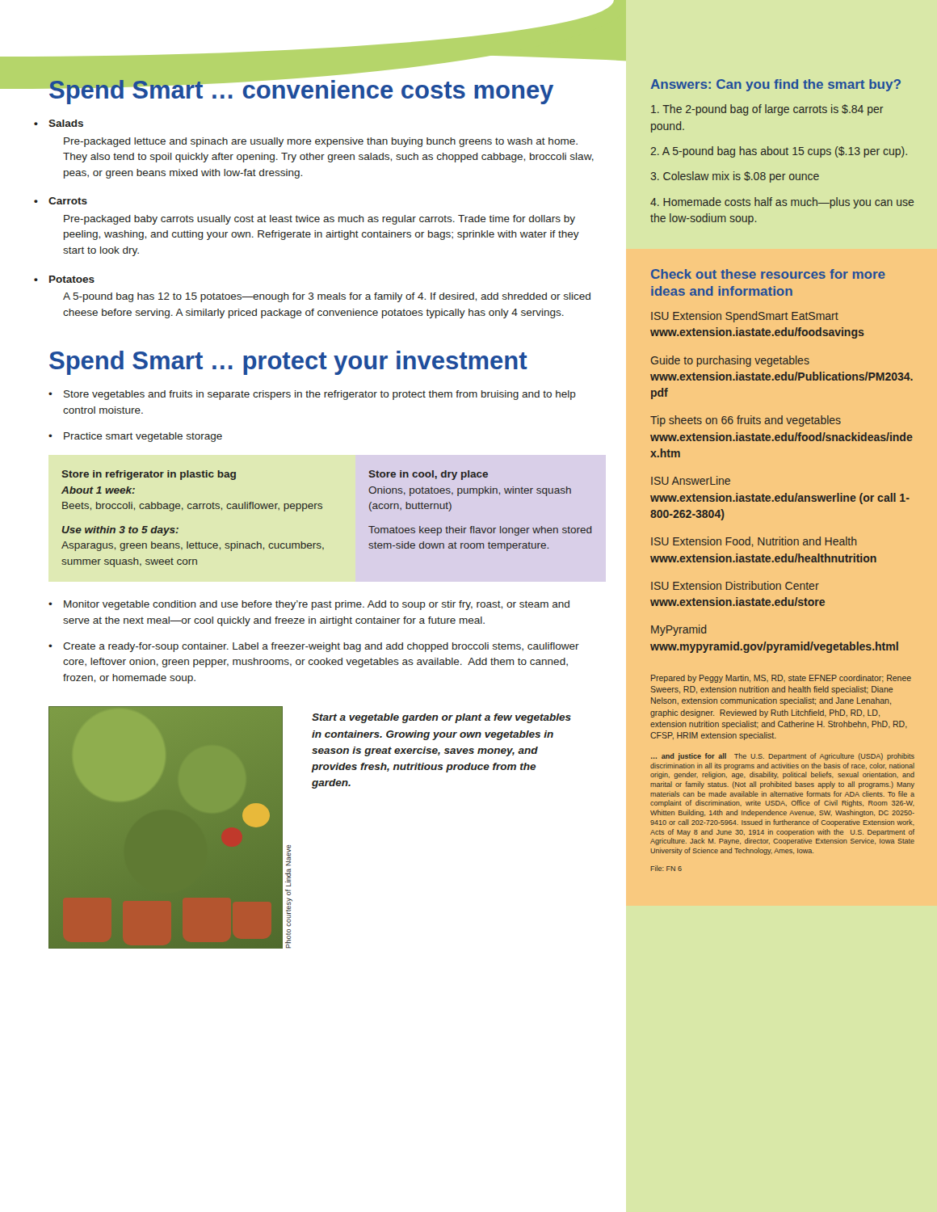Answers: Can you find the smart buy?
1. The 2-pound bag of large carrots is $.84 per pound.
2. A 5-pound bag has about 15 cups ($.13 per cup).
3. Coleslaw mix is $.08 per ounce
4. Homemade costs half as much—plus you can use the low-sodium soup.
Check out these resources for more ideas and information
ISU Extension SpendSmart EatSmart www.extension.iastate.edu/foodsavings
Guide to purchasing vegetables www.extension.iastate.edu/Publications/PM2034.pdf
Tip sheets on 66 fruits and vegetables www.extension.iastate.edu/food/snackideas/index.htm
ISU AnswerLine www.extension.iastate.edu/answerline (or call 1-800-262-3804)
ISU Extension Food, Nutrition and Health www.extension.iastate.edu/healthnutrition
ISU Extension Distribution Center www.extension.iastate.edu/store
MyPyramid www.mypyramid.gov/pyramid/vegetables.html
Prepared by Peggy Martin, MS, RD, state EFNEP coordinator; Renee Sweers, RD, extension nutrition and health field specialist; Diane Nelson, extension communication specialist; and Jane Lenahan, graphic designer. Reviewed by Ruth Litchfield, PhD, RD, LD, extension nutrition specialist; and Catherine H. Strohbehn, PhD, RD, CFSP, HRIM extension specialist.
… and justice for all The U.S. Department of Agriculture (USDA) prohibits discrimination in all its programs and activities on the basis of race, color, national origin, gender, religion, age, disability, political beliefs, sexual orientation, and marital or family status. (Not all prohibited bases apply to all programs.) Many materials can be made available in alternative formats for ADA clients. To file a complaint of discrimination, write USDA, Office of Civil Rights, Room 326-W, Whitten Building, 14th and Independence Avenue, SW, Washington, DC 20250-9410 or call 202-720-5964. Issued in furtherance of Cooperative Extension work, Acts of May 8 and June 30, 1914 in cooperation with the U.S. Department of Agriculture. Jack M. Payne, director, Cooperative Extension Service, Iowa State University of Science and Technology, Ames, Iowa.
File: FN 6
Spend Smart … convenience costs money
Salads
Pre-packaged lettuce and spinach are usually more expensive than buying bunch greens to wash at home. They also tend to spoil quickly after opening. Try other green salads, such as chopped cabbage, broccoli slaw, peas, or green beans mixed with low-fat dressing.
Carrots
Pre-packaged baby carrots usually cost at least twice as much as regular carrots. Trade time for dollars by peeling, washing, and cutting your own. Refrigerate in airtight containers or bags; sprinkle with water if they start to look dry.
Potatoes
A 5-pound bag has 12 to 15 potatoes—enough for 3 meals for a family of 4. If desired, add shredded or sliced cheese before serving. A similarly priced package of convenience potatoes typically has only 4 servings.
Spend Smart … protect your investment
Store vegetables and fruits in separate crispers in the refrigerator to protect them from bruising and to help control moisture.
Practice smart vegetable storage
Store in refrigerator in plastic bag
About 1 week:
Beets, broccoli, cabbage, carrots, cauliflower, peppers
Use within 3 to 5 days:
Asparagus, green beans, lettuce, spinach, cucumbers, summer squash, sweet corn
Store in cool, dry place
Onions, potatoes, pumpkin, winter squash (acorn, butternut)
Tomatoes keep their flavor longer when stored stem-side down at room temperature.
Monitor vegetable condition and use before they’re past prime. Add to soup or stir fry, roast, or steam and serve at the next meal—or cool quickly and freeze in airtight container for a future meal.
Create a ready-for-soup container. Label a freezer-weight bag and add chopped broccoli stems, cauliflower core, leftover onion, green pepper, mushrooms, or cooked vegetables as available. Add them to canned, frozen, or homemade soup.
Photo courtesy of Linda Naeve
Start a vegetable garden or plant a few vegetables in containers. Growing your own vegetables in season is great exercise, saves money, and provides fresh, nutritious produce from the garden.